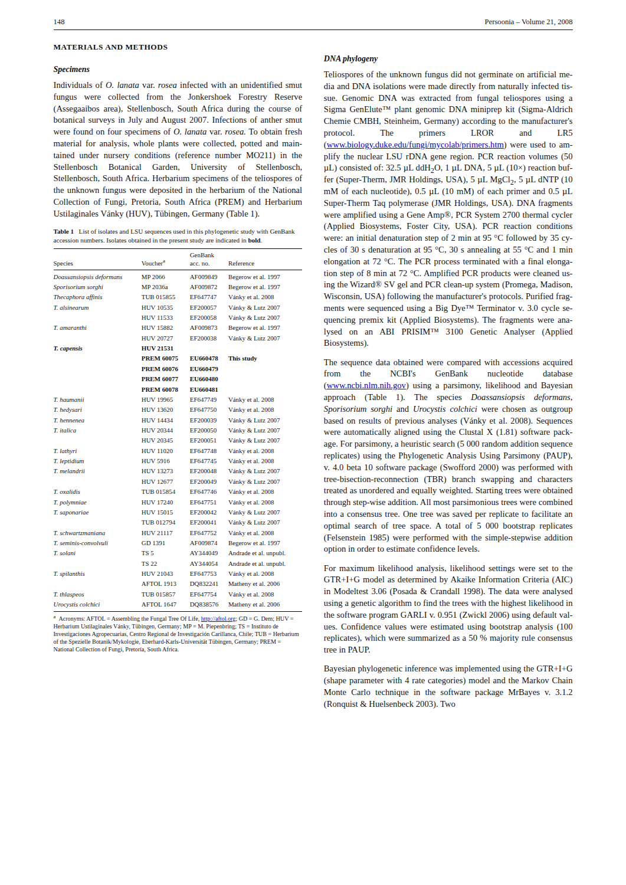148 Persoonia – Volume 21, 2008
Materials and Methods
Specimens
Individuals of O. lanata var. rosea infected with an unidentified smut fungus were collected from the Jonkershoek Forestry Reserve (Assegaaibos area), Stellenbosch, South Africa during the course of botanical surveys in July and August 2007. Infections of anther smut were found on four specimens of O. lanata var. rosea. To obtain fresh material for analysis, whole plants were collected, potted and maintained under nursery conditions (reference number MO211) in the Stellenbosch Botanical Garden, University of Stellenbosch, Stellenbosch, South Africa. Herbarium specimens of the teliospores of the unknown fungus were deposited in the herbarium of the National Collection of Fungi, Pretoria, South Africa (PREM) and Herbarium Ustilaginales Vánky (HUV), Tübingen, Germany (Table 1).
Table 1 List of isolates and LSU sequences used in this phylogenetic study with GenBank accession numbers. Isolates obtained in the present study are indicated in bold .
| Species | Voucher a | GenBank acc. no. | Reference |
| --- | --- | --- | --- |
| Doassansiopsis deformans | MP 2066 | AF009849 | Begerow et al. 1997 |
| Sporisorium sorghi | MP 2036a | AF009872 | Begerow et al. 1997 |
| Thecaphora affinis | TUB 015855 | EF647747 | Vánky et al. 2008 |
| T. alsinearum | HUV 10535 | EF200057 | Vánky & Lutz 2007 |
| | HUV 11533 | EF200058 | Vánky & Lutz 2007 |
| T. amaranthi | HUV 15882 | AF009873 | Begerow et al. 1997 |
| | HUV 20727 | EF200038 | Vánky & Lutz 2007 |
| T. capensis | HUV 21531 | | |
| | PREM 60075 | EU660478 | This study |
| | PREM 60076 | EU660479 | |
| | PREM 60077 | EU660480 | |
| | PREM 60078 | EU660481 | |
| T. haumanii | HUV 19965 | EF647749 | Vánky et al. 2008 |
| T. hedysari | HUV 13620 | EF647750 | Vánky et al. 2008 |
| T. hennenea | HUV 14434 | EF200039 | Vánky & Lutz 2007 |
| T. italica | HUV 20344 | EF200050 | Vánky & Lutz 2007 |
| | HUV 20345 | EF200051 | Vánky & Lutz 2007 |
| T. lathyri | HUV 11020 | EF647748 | Vánky et al. 2008 |
| T. leptidium | HUV 5916 | EF647745 | Vánky et al. 2008 |
| T. melandrii | HUV 13273 | EF200048 | Vánky & Lutz 2007 |
| | HUV 12677 | EF200049 | Vánky & Lutz 2007 |
| T. oxalidis | TUB 015854 | EF647746 | Vánky et al. 2008 |
| T. polymniae | HUV 17240 | EF647751 | Vánky et al. 2008 |
| T. saponariae | HUV 15015 | EF200042 | Vánky & Lutz 2007 |
| | TUB 012794 | EF200041 | Vánky & Lutz 2007 |
| T. schwartzmaniana | HUV 21117 | EF647752 | Vánky et al. 2008 |
| T. seminis-convolvuli | GD 1391 | AF009874 | Begerow et al. 1997 |
| T. solani | TS 5 | AY344049 | Andrade et al. unpubl. |
| | TS 22 | AY344054 | Andrade et al. unpubl. |
| T. spilanthis | HUV 21043 | EF647753 | Vánky et al. 2008 |
| | AFTOL 1913 | DQ832241 | Matheny et al. 2006 |
| T. thlaspeos | TUB 015857 | EF647754 | Vánky et al. 2008 |
| Urocystis colchici | AFTOL 1647 | DQ838576 | Matheny et al. 2006 |
a Acronyms: AFTOL = Assembling the Fungal Tree Of Life, http://aftol.org; GD = G. Dem; HUV = Herbarium Ustilaginales Vánky, Tübingen, Germany; MP = M. Piepenbring; TS = Instituto de Investigaciones Agropecuarias, Centro Regional de Investigación Carillanca, Chile; TUB = Herbarium of the Spezielle Botanik/Mykologie, Eberhard-Karls-Universität Tübingen, Germany; PREM = National Collection of Fungi, Pretoria, South Africa.
DNA phylogeny
Teliospores of the unknown fungus did not germinate on artificial media and DNA isolations were made directly from naturally infected tissue. Genomic DNA was extracted from fungal teliospores using a Sigma GenElute™ plant genomic DNA miniprep kit (Sigma-Aldrich Chemie CMBH, Steinheim, Germany) according to the manufacturer's protocol. The primers LROR and LR5 (www.biology.duke.edu/fungi/mycolab/primers.htm) were used to amplify the nuclear LSU rDNA gene region. PCR reaction volumes (50 µL) consisted of: 32.5 µL ddH2O, 1 µL DNA, 5 µL (10×) reaction buffer (Super-Therm, JMR Holdings, USA), 5 µL MgCl2, 5 µL dNTP (10 mM of each nucleotide), 0.5 µL (10 mM) of each primer and 0.5 µL Super-Therm Taq polymerase (JMR Holdings, USA). DNA fragments were amplified using a Gene Amp®, PCR System 2700 thermal cycler (Applied Biosystems, Foster City, USA). PCR reaction conditions were: an initial denaturation step of 2 min at 95 °C followed by 35 cycles of 30 s denaturation at 95 °C, 30 s annealing at 55 °C and 1 min elongation at 72 °C. The PCR process terminated with a final elongation step of 8 min at 72 °C. Amplified PCR products were cleaned using the Wizard® SV gel and PCR clean-up system (Promega, Madison, Wisconsin, USA) following the manufacturer's protocols. Purified fragments were sequenced using a Big Dye™ Terminator v. 3.0 cycle sequencing premix kit (Applied Biosystems). The fragments were analysed on an ABI PRISIM™ 3100 Genetic Analyser (Applied Biosystems).
The sequence data obtained were compared with accessions acquired from the NCBI's GenBank nucleotide database (www.ncbi.nlm.nih.gov) using a parsimony, likelihood and Bayesian approach (Table 1). The species Doassansiopsis deformans, Sporisorium sorghi and Urocystis colchici were chosen as outgroup based on results of previous analyses (Vánky et al. 2008). Sequences were automatically aligned using the Clustal X (1.81) software package. For parsimony, a heuristic search (5 000 random addition sequence replicates) using the Phylogenetic Analysis Using Parsimony (PAUP), v. 4.0 beta 10 software package (Swofford 2000) was performed with tree-bisection-reconnection (TBR) branch swapping and characters treated as unordered and equally weighted. Starting trees were obtained through step-wise addition. All most parsimonious trees were combined into a consensus tree. One tree was saved per replicate to facilitate an optimal search of tree space. A total of 5 000 bootstrap replicates (Felsenstein 1985) were performed with the simple-stepwise addition option in order to estimate confidence levels.
For maximum likelihood analysis, likelihood settings were set to the GTR+I+G model as determined by Akaike Information Criteria (AIC) in Modeltest 3.06 (Posada & Crandall 1998). The data were analysed using a genetic algorithm to find the trees with the highest likelihood in the software program GARLI v. 0.951 (Zwickl 2006) using default values. Confidence values were estimated using bootstrap analysis (100 replicates), which were summarized as a 50 % majority rule consensus tree in PAUP.
Bayesian phylogenetic inference was implemented using the GTR+I+G (shape parameter with 4 rate categories) model and the Markov Chain Monte Carlo technique in the software package MrBayes v. 3.1.2 (Ronquist & Huelsenbeck 2003). Two